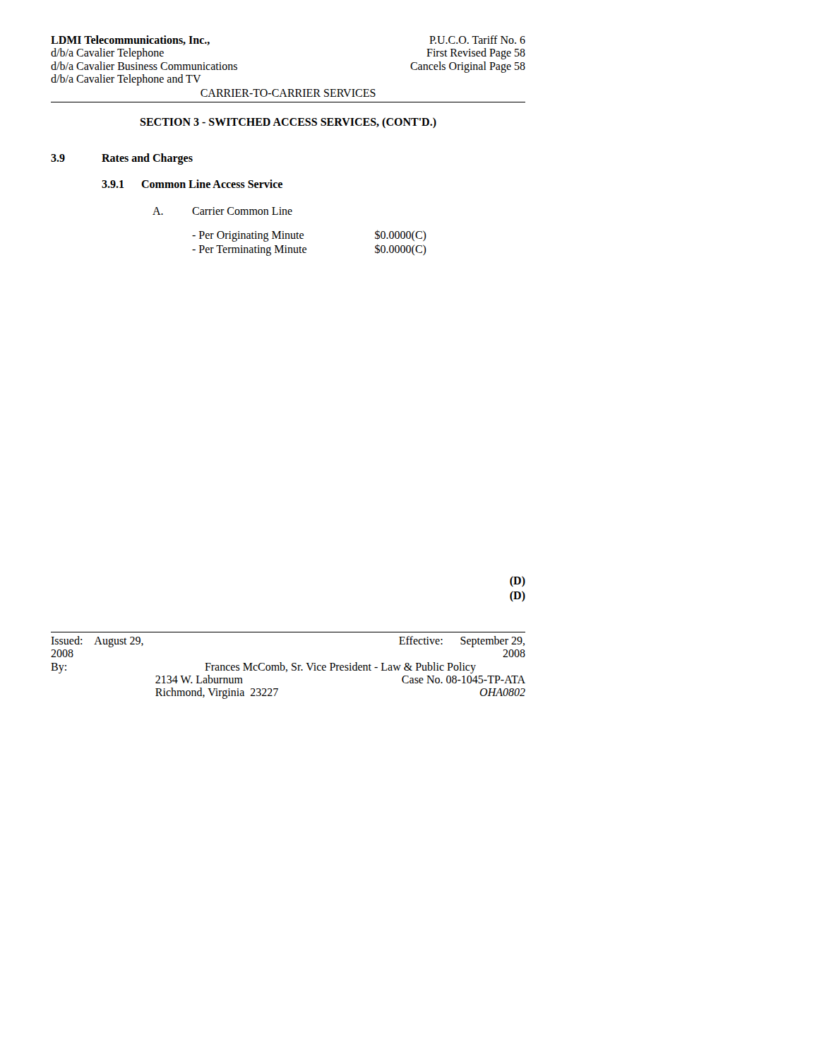P.U.C.O. Tariff No. 6
First Revised Page 58
Cancels Original Page 58
LDMI Telecommunications, Inc.,
d/b/a Cavalier Telephone
d/b/a Cavalier Business Communications
d/b/a Cavalier Telephone and TV
CARRIER-TO-CARRIER SERVICES
SECTION 3 - SWITCHED ACCESS SERVICES, (CONT'D.)
3.9 Rates and Charges
3.9.1 Common Line Access Service
A. Carrier Common Line
| - Per Originating Minute | $0.0000(C) |
| - Per Terminating Minute | $0.0000(C) |
(D)
(D)
| Issued: August 29, 2008 | | Effective: September 29, 2008 |
| By: | Frances McComb, Sr. Vice President - Law & Public Policy |
| | 2134 W. Laburnum | Case No. 08-1045-TP-ATA |
| | Richmond, Virginia 23227 | OHA0802 |